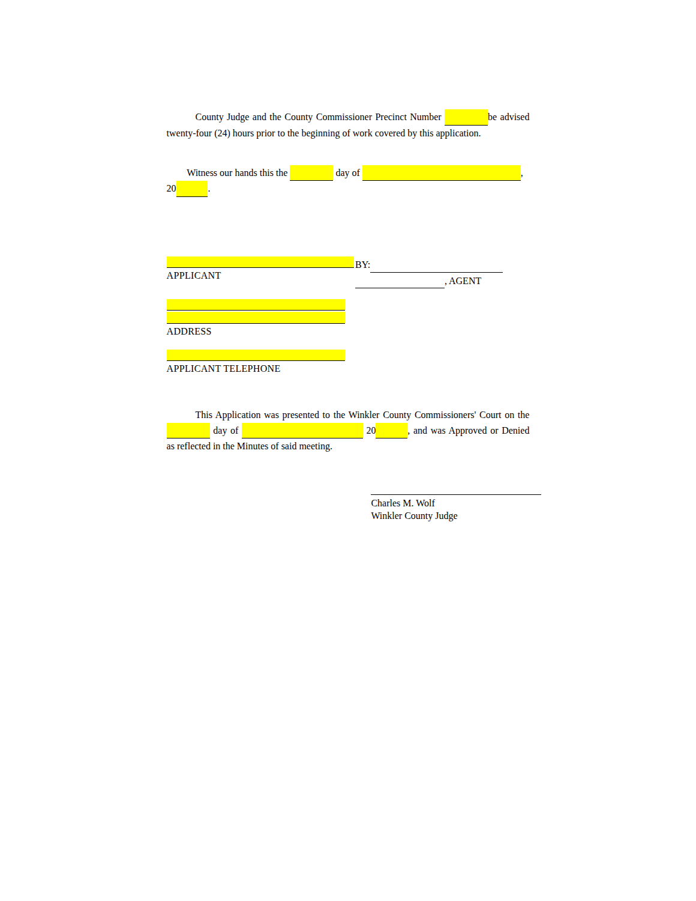County Judge and the County Commissioner Precinct Number be advised twenty-four (24) hours prior to the beginning of work covered by this application.
Witness our hands this the day of , 20 .
| APPLICANT | BY: , AGENT |
ADDRESS
APPLICANT TELEPHONE
This Application was presented to the Winkler County Commissioners' Court on the day of 20 , and was Approved or Denied as reflected in the Minutes of said meeting.
Charles M. Wolf
Winkler County Judge